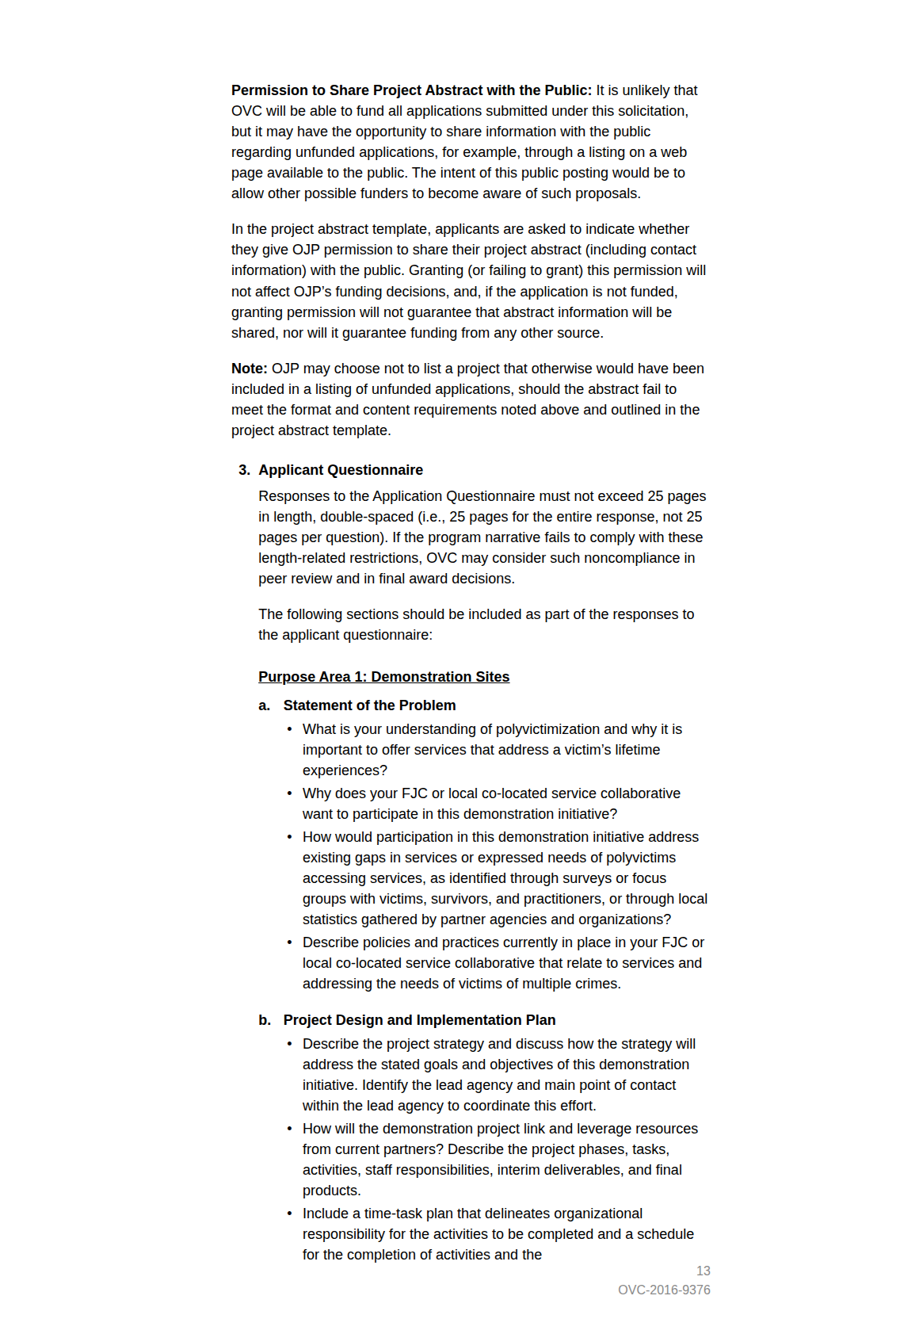Permission to Share Project Abstract with the Public: It is unlikely that OVC will be able to fund all applications submitted under this solicitation, but it may have the opportunity to share information with the public regarding unfunded applications, for example, through a listing on a web page available to the public. The intent of this public posting would be to allow other possible funders to become aware of such proposals.
In the project abstract template, applicants are asked to indicate whether they give OJP permission to share their project abstract (including contact information) with the public. Granting (or failing to grant) this permission will not affect OJP’s funding decisions, and, if the application is not funded, granting permission will not guarantee that abstract information will be shared, nor will it guarantee funding from any other source.
Note: OJP may choose not to list a project that otherwise would have been included in a listing of unfunded applications, should the abstract fail to meet the format and content requirements noted above and outlined in the project abstract template.
3.
Applicant Questionnaire
Responses to the Application Questionnaire must not exceed 25 pages in length, double-spaced (i.e., 25 pages for the entire response, not 25 pages per question). If the program narrative fails to comply with these length-related restrictions, OVC may consider such noncompliance in peer review and in final award decisions.
The following sections should be included as part of the responses to the applicant questionnaire:
Purpose Area 1: Demonstration Sites
a.
Statement of the Problem
What is your understanding of polyvictimization and why it is important to offer services that address a victim’s lifetime experiences?
Why does your FJC or local co-located service collaborative want to participate in this demonstration initiative?
How would participation in this demonstration initiative address existing gaps in services or expressed needs of polyvictims accessing services, as identified through surveys or focus groups with victims, survivors, and practitioners, or through local statistics gathered by partner agencies and organizations?
Describe policies and practices currently in place in your FJC or local co-located service collaborative that relate to services and addressing the needs of victims of multiple crimes.
b.
Project Design and Implementation Plan
Describe the project strategy and discuss how the strategy will address the stated goals and objectives of this demonstration initiative. Identify the lead agency and main point of contact within the lead agency to coordinate this effort.
How will the demonstration project link and leverage resources from current partners? Describe the project phases, tasks, activities, staff responsibilities, interim deliverables, and final products.
Include a time-task plan that delineates organizational responsibility for the activities to be completed and a schedule for the completion of activities and the
13 OVC-2016-9376